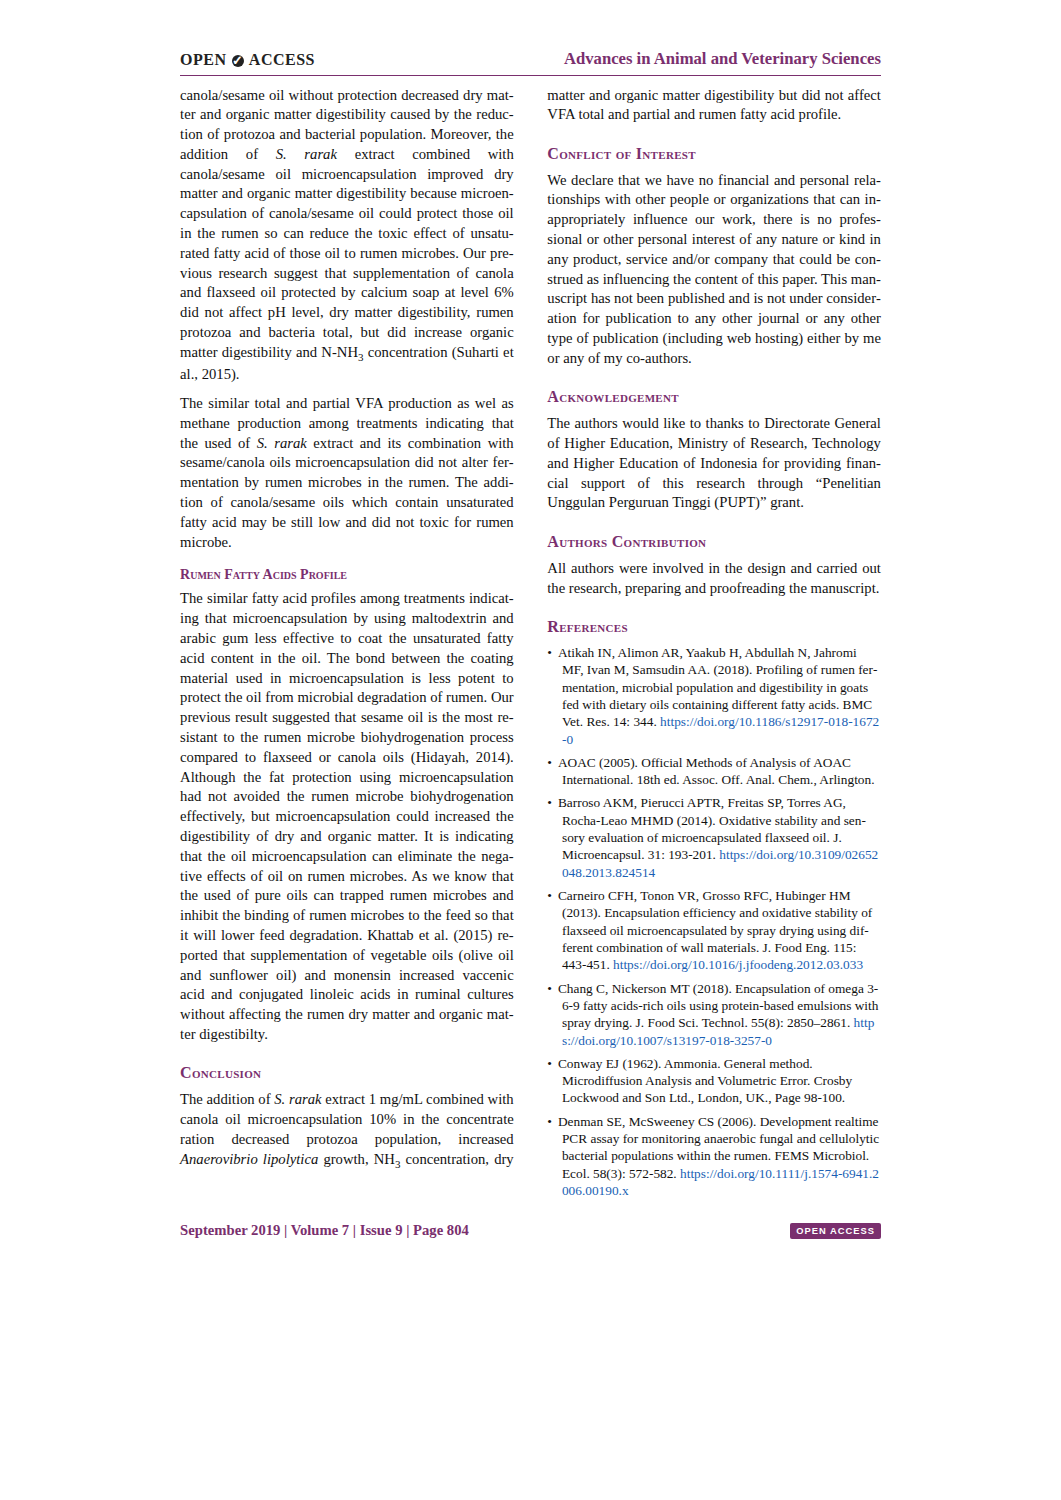OPEN ✓ ACCESS
Advances in Animal and Veterinary Sciences
canola/sesame oil without protection decreased dry matter and organic matter digestibility caused by the reduction of protozoa and bacterial population. Moreover, the addition of S. rarak extract combined with canola/sesame oil microencapsulation improved dry matter and organic matter digestibility because microencapsulation of canola/sesame oil could protect those oil in the rumen so can reduce the toxic effect of unsaturated fatty acid of those oil to rumen microbes. Our previous research suggest that supplementation of canola and flaxseed oil protected by calcium soap at level 6% did not affect pH level, dry matter digestibility, rumen protozoa and bacteria total, but did increase organic matter digestibility and N-NH3 concentration (Suharti et al., 2015).
The similar total and partial VFA production as wel as methane production among treatments indicating that the used of S. rarak extract and its combination with sesame/canola oils microencapsulation did not alter fermentation by rumen microbes in the rumen. The addition of canola/sesame oils which contain unsaturated fatty acid may be still low and did not toxic for rumen microbe.
Rumen Fatty Acids Profile
The similar fatty acid profiles among treatments indicating that microencapsulation by using maltodextrin and arabic gum less effective to coat the unsaturated fatty acid content in the oil. The bond between the coating material used in microencapsulation is less potent to protect the oil from microbial degradation of rumen. Our previous result suggested that sesame oil is the most resistant to the rumen microbe biohydrogenation process compared to flaxseed or canola oils (Hidayah, 2014). Although the fat protection using microencapsulation had not avoided the rumen microbe biohydrogenation effectively, but microencapsulation could increased the digestibility of dry and organic matter. It is indicating that the oil microencapsulation can eliminate the negative effects of oil on rumen microbes. As we know that the used of pure oils can trapped rumen microbes and inhibit the binding of rumen microbes to the feed so that it will lower feed degradation. Khattab et al. (2015) reported that supplementation of vegetable oils (olive oil and sunflower oil) and monensin increased vaccenic acid and conjugated linoleic acids in ruminal cultures without affecting the rumen dry matter and organic matter digestibilty.
Conclusion
The addition of S. rarak extract 1 mg/mL combined with canola oil microencapsulation 10% in the concentrate ration decreased protozoa population, increased Anaerovibrio lipolytica growth, NH3 concentration, dry matter and organic matter digestibility but did not affect VFA total and partial and rumen fatty acid profile.
Conflict of Interest
We declare that we have no financial and personal relationships with other people or organizations that can inappropriately influence our work, there is no professional or other personal interest of any nature or kind in any product, service and/or company that could be construed as influencing the content of this paper. This manuscript has not been published and is not under consideration for publication to any other journal or any other type of publication (including web hosting) either by me or any of my co-authors.
Acknowledgement
The authors would like to thanks to Directorate General of Higher Education, Ministry of Research, Technology and Higher Education of Indonesia for providing financial support of this research through “Penelitian Unggulan Perguruan Tinggi (PUPT)” grant.
Authors Contribution
All authors were involved in the design and carried out the research, preparing and proofreading the manuscript.
References
Atikah IN, Alimon AR, Yaakub H, Abdullah N, Jahromi MF, Ivan M, Samsudin AA. (2018). Profiling of rumen fermentation, microbial population and digestibility in goats fed with dietary oils containing different fatty acids. BMC Vet. Res. 14: 344. https://doi.org/10.1186/s12917-018-1672-0
AOAC (2005). Official Methods of Analysis of AOAC International. 18th ed. Assoc. Off. Anal. Chem., Arlington.
Barroso AKM, Pierucci APTR, Freitas SP, Torres AG, Rocha-Leao MHMD (2014). Oxidative stability and sensory evaluation of microencapsulated flaxseed oil. J. Microencapsul. 31: 193-201. https://doi.org/10.3109/02652048.2013.824514
Carneiro CFH, Tonon VR, Grosso RFC, Hubinger HM (2013). Encapsulation efficiency and oxidative stability of flaxseed oil microencapsulated by spray drying using different combination of wall materials. J. Food Eng. 115: 443-451. https://doi.org/10.1016/j.jfoodeng.2012.03.033
Chang C, Nickerson MT (2018). Encapsulation of omega 3-6-9 fatty acids-rich oils using protein-based emulsions with spray drying. J. Food Sci. Technol. 55(8): 2850–2861. https://doi.org/10.1007/s13197-018-3257-0
Conway EJ (1962). Ammonia. General method. Microdiffusion Analysis and Volumetric Error. Crosby Lockwood and Son Ltd., London, UK., Page 98-100.
Denman SE, McSweeney CS (2006). Development realtime PCR assay for monitoring anaerobic fungal and cellulolytic bacterial populations within the rumen. FEMS Microbiol. Ecol. 58(3): 572-582. https://doi.org/10.1111/j.1574-6941.2006.00190.x
September 2019 | Volume 7 | Issue 9 | Page 804
OPEN ACCESS